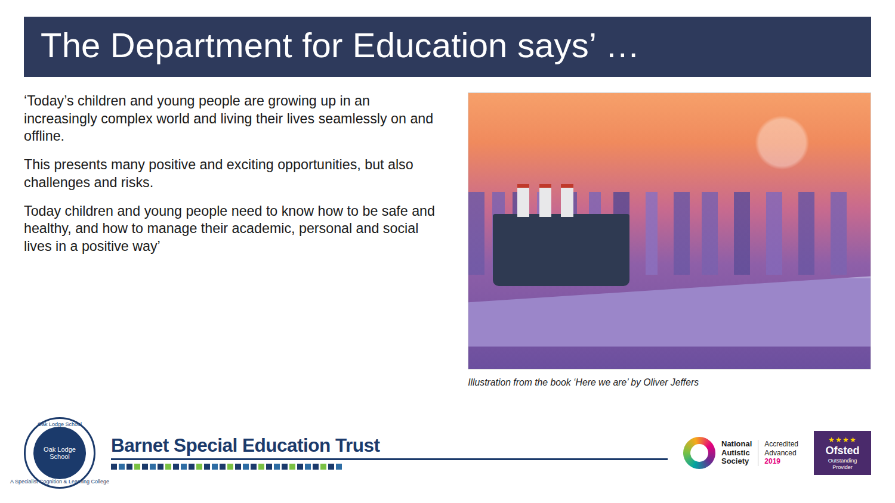The Department for Education says’ …
‘Today’s children and young people are growing up in an increasingly complex world and living their lives seamlessly on and offline.
This presents many positive and exciting opportunities, but also challenges and risks.
Today children and young people need to know how to be safe and healthy, and how to manage their academic, personal and social lives in a positive way’
Illustration from the book ‘Here we are’ by Oliver Jeffers
Oak Lodge School A Specialist Cognition & Learning College
Oak Lodge
School
Barnet Special Education Trust
National Autistic Society
Accredited
Advanced
2019
★★★★
Ofsted
Outstanding
Provider